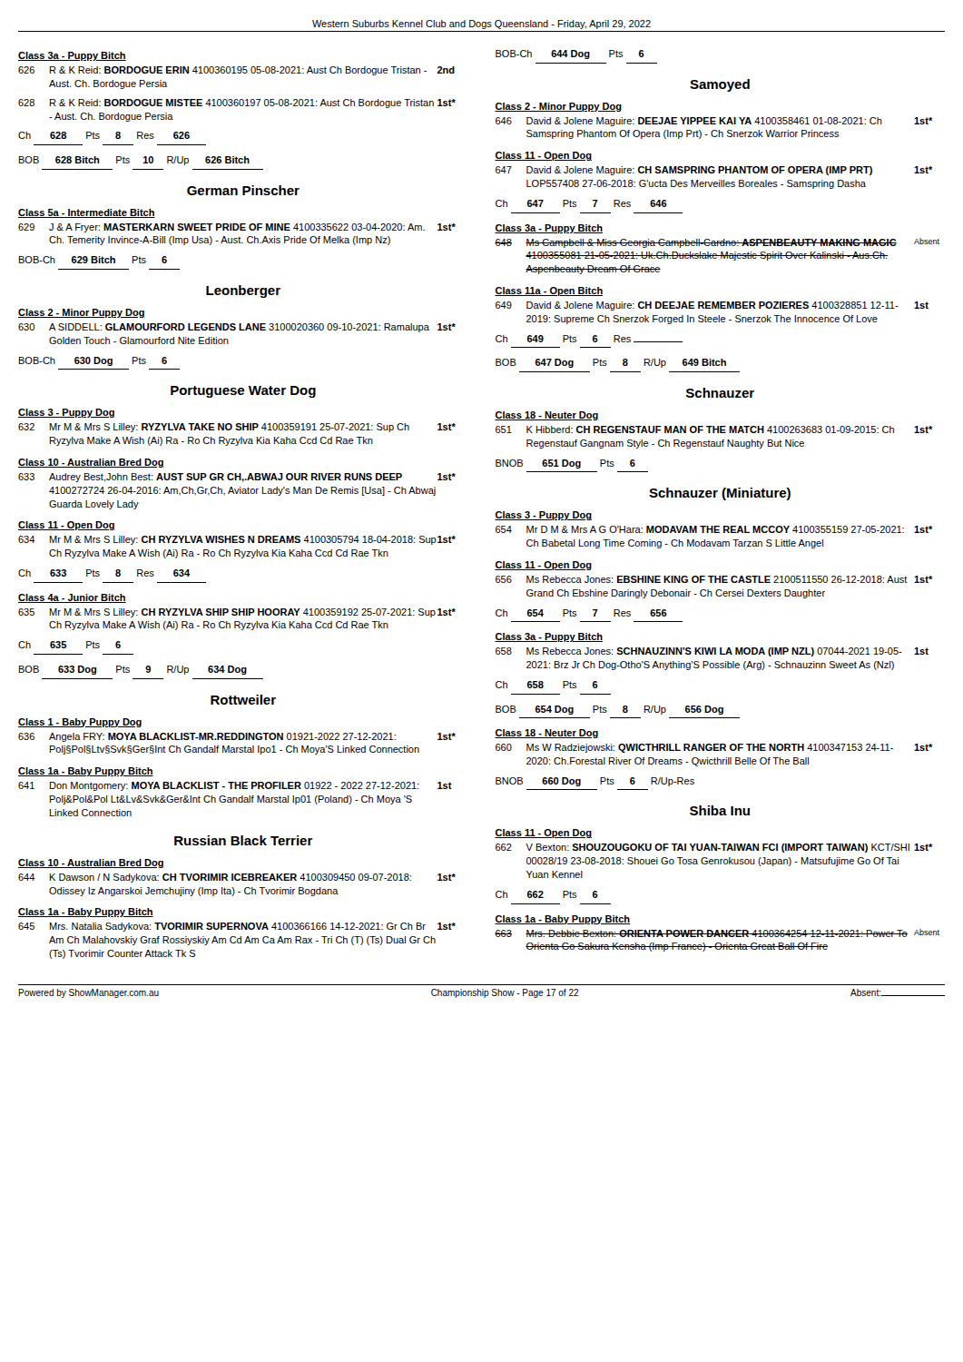Western Suburbs Kennel Club and Dogs Queensland - Friday, April 29, 2022
Class 3a - Puppy Bitch
626
R & K Reid: BORDOGUE ERIN 4100360195 05-08-2021: Aust Ch Bordogue Tristan - Aust. Ch. Bordogue Persia
2nd
628
R & K Reid: BORDOGUE MISTEE 4100360197 05-08-2021: Aust Ch Bordogue Tristan - Aust. Ch. Bordogue Persia
1st*
Ch 628 Pts 8 Res 626
BOB 628 Bitch Pts 10 R/Up 626 Bitch
German Pinscher
Class 5a - Intermediate Bitch
629
J & A Fryer: MASTERKARN SWEET PRIDE OF MINE 4100335622 03-04-2020: Am. Ch. Temerity Invince-A-Bill (Imp Usa) - Aust. Ch.Axis Pride Of Melka (Imp Nz)
1st*
BOB-Ch 629 Bitch Pts 6
Leonberger
Class 2 - Minor Puppy Dog
630
A SIDDELL: GLAMOURFORD LEGENDS LANE 3100020360 09-10-2021: Ramalupa Golden Touch - Glamourford Nite Edition
1st*
BOB-Ch 630 Dog Pts 6
Portuguese Water Dog
Class 3 - Puppy Dog
632
Mr M & Mrs S Lilley: RYZYLVA TAKE NO SHIP 4100359191 25-07-2021: Sup Ch Ryzylva Make A Wish (Ai) Ra - Ro Ch Ryzylva Kia Kaha Ccd Cd Rae Tkn
1st*
Class 10 - Australian Bred Dog
633
Audrey Best,John Best: AUST SUP GR CH,.ABWAJ OUR RIVER RUNS DEEP 4100272724 26-04-2016: Am,Ch,Gr,Ch, Aviator Lady's Man De Remis [Usa] - Ch Abwaj Guarda Lovely Lady
1st*
Class 11 - Open Dog
634
Mr M & Mrs S Lilley: CH RYZYLVA WISHES N DREAMS 4100305794 18-04-2018: Sup Ch Ryzylva Make A Wish (Ai) Ra - Ro Ch Ryzylva Kia Kaha Ccd Cd Rae Tkn
1st*
Ch 633 Pts 8 Res 634
Class 4a - Junior Bitch
635
Mr M & Mrs S Lilley: CH RYZYLVA SHIP SHIP HOORAY 4100359192 25-07-2021: Sup Ch Ryzylva Make A Wish (Ai) Ra - Ro Ch Ryzylva Kia Kaha Ccd Cd Rae Tkn
1st*
Ch 635 Pts 6
BOB 633 Dog Pts 9 R/Up 634 Dog
Rottweiler
Class 1 - Baby Puppy Dog
636
Angela FRY: MOYA BLACKLIST-MR.REDDINGTON 01921-2022 27-12-2021: Polj§Pol§Ltv§Svk§Ger§Int Ch Gandalf Marstal Ipo1 - Ch Moya'S Linked Connection
1st*
Class 1a - Baby Puppy Bitch
641
Don Montgomery: MOYA BLACKLIST - THE PROFILER 01922 - 2022 27-12-2021: Polj&Pol&Pol Lt&Lv&Svk&Ger&Int Ch Gandalf Marstal Ip01 (Poland) - Ch Moya 'S Linked Connection
1st
Russian Black Terrier
Class 10 - Australian Bred Dog
644
K Dawson / N Sadykova: CH TVORIMIR ICEBREAKER 4100309450 09-07-2018: Odissey Iz Angarskoi Jemchujiny (Imp Ita) - Ch Tvorimir Bogdana
1st*
Class 1a - Baby Puppy Bitch
645
Mrs. Natalia Sadykova: TVORIMIR SUPERNOVA 4100366166 14-12-2021: Gr Ch Br Am Ch Malahovskiy Graf Rossiyskiy Am Cd Am Ca Am Rax - Tri Ch (T) (Ts) Dual Gr Ch (Ts) Tvorimir Counter Attack Tk S
1st*
BOB-Ch 644 Dog Pts 6
Samoyed
Class 2 - Minor Puppy Dog
646
David & Jolene Maguire: DEEJAE YIPPEE KAI YA 4100358461 01-08-2021: Ch Samspring Phantom Of Opera (Imp Prt) - Ch Snerzok Warrior Princess
1st*
Class 11 - Open Dog
647
David & Jolene Maguire: CH SAMSPRING PHANTOM OF OPERA (IMP PRT) LOP557408 27-06-2018: G'ucta Des Merveilles Boreales - Samspring Dasha
1st*
Ch 647 Pts 7 Res 646
Class 3a - Puppy Bitch
648
Ms Campbell & Miss Georgia Campbell-Cardno: ASPENBEAUTY MAKING MAGIC 4100355081 21-05-2021: Uk.Ch.Duckslake Majestic Spirit Over Kalinski - Aus.Ch. Aspenbeauty Dream Of Grace
Absent
Class 11a - Open Bitch
649
David & Jolene Maguire: CH DEEJAE REMEMBER POZIERES 4100328851 12-11-2019: Supreme Ch Snerzok Forged In Steele - Snerzok The Innocence Of Love
1st
Ch 649 Pts 6 Res
BOB 647 Dog Pts 8 R/Up 649 Bitch
Schnauzer
Class 18 - Neuter Dog
651
K Hibberd: CH REGENSTAUF MAN OF THE MATCH 4100263683 01-09-2015: Ch Regenstauf Gangnam Style - Ch Regenstauf Naughty But Nice
1st*
BNOB 651 Dog Pts 6
Schnauzer (Miniature)
Class 3 - Puppy Dog
654
Mr D M & Mrs A G O'Hara: MODAVAM THE REAL MCCOY 4100355159 27-05-2021: Ch Babetal Long Time Coming - Ch Modavam Tarzan S Little Angel
1st*
Class 11 - Open Dog
656
Ms Rebecca Jones: EBSHINE KING OF THE CASTLE 2100511550 26-12-2018: Aust Grand Ch Ebshine Daringly Debonair - Ch Cersei Dexters Daughter
1st*
Ch 654 Pts 7 Res 656
Class 3a - Puppy Bitch
658
Ms Rebecca Jones: SCHNAUZINN'S KIWI LA MODA (IMP NZL) 07044-2021 19-05-2021: Brz Jr Ch Dog-Otho'S Anything'S Possible (Arg) - Schnauzinn Sweet As (Nzl)
1st
Ch 658 Pts 6
BOB 654 Dog Pts 8 R/Up 656 Dog
Class 18 - Neuter Dog
660
Ms W Radziejowski: QWICTHRILL RANGER OF THE NORTH 4100347153 24-11-2020: Ch.Forestal River Of Dreams - Qwicthrill Belle Of The Ball
1st*
BNOB 660 Dog Pts 6 R/Up-Res
Shiba Inu
Class 11 - Open Dog
662
V Bexton: SHOUZOUGOKU OF TAI YUAN-TAIWAN FCI (IMPORT TAIWAN) KCT/SHI 00028/19 23-08-2018: Shouei Go Tosa Genrokusou (Japan) - Matsufujime Go Of Tai Yuan Kennel
1st*
Ch 662 Pts 6
Class 1a - Baby Puppy Bitch
663
Mrs. Debbie Bexton: ORIENTA POWER DANCER 4100364254 12-11-2021: Power To Orienta Go Sakura Kensha (Imp France) - Orienta Great Ball Of Fire
Absent
Powered by ShowManager.com.au
Championship Show - Page 17 of 22
Absent: